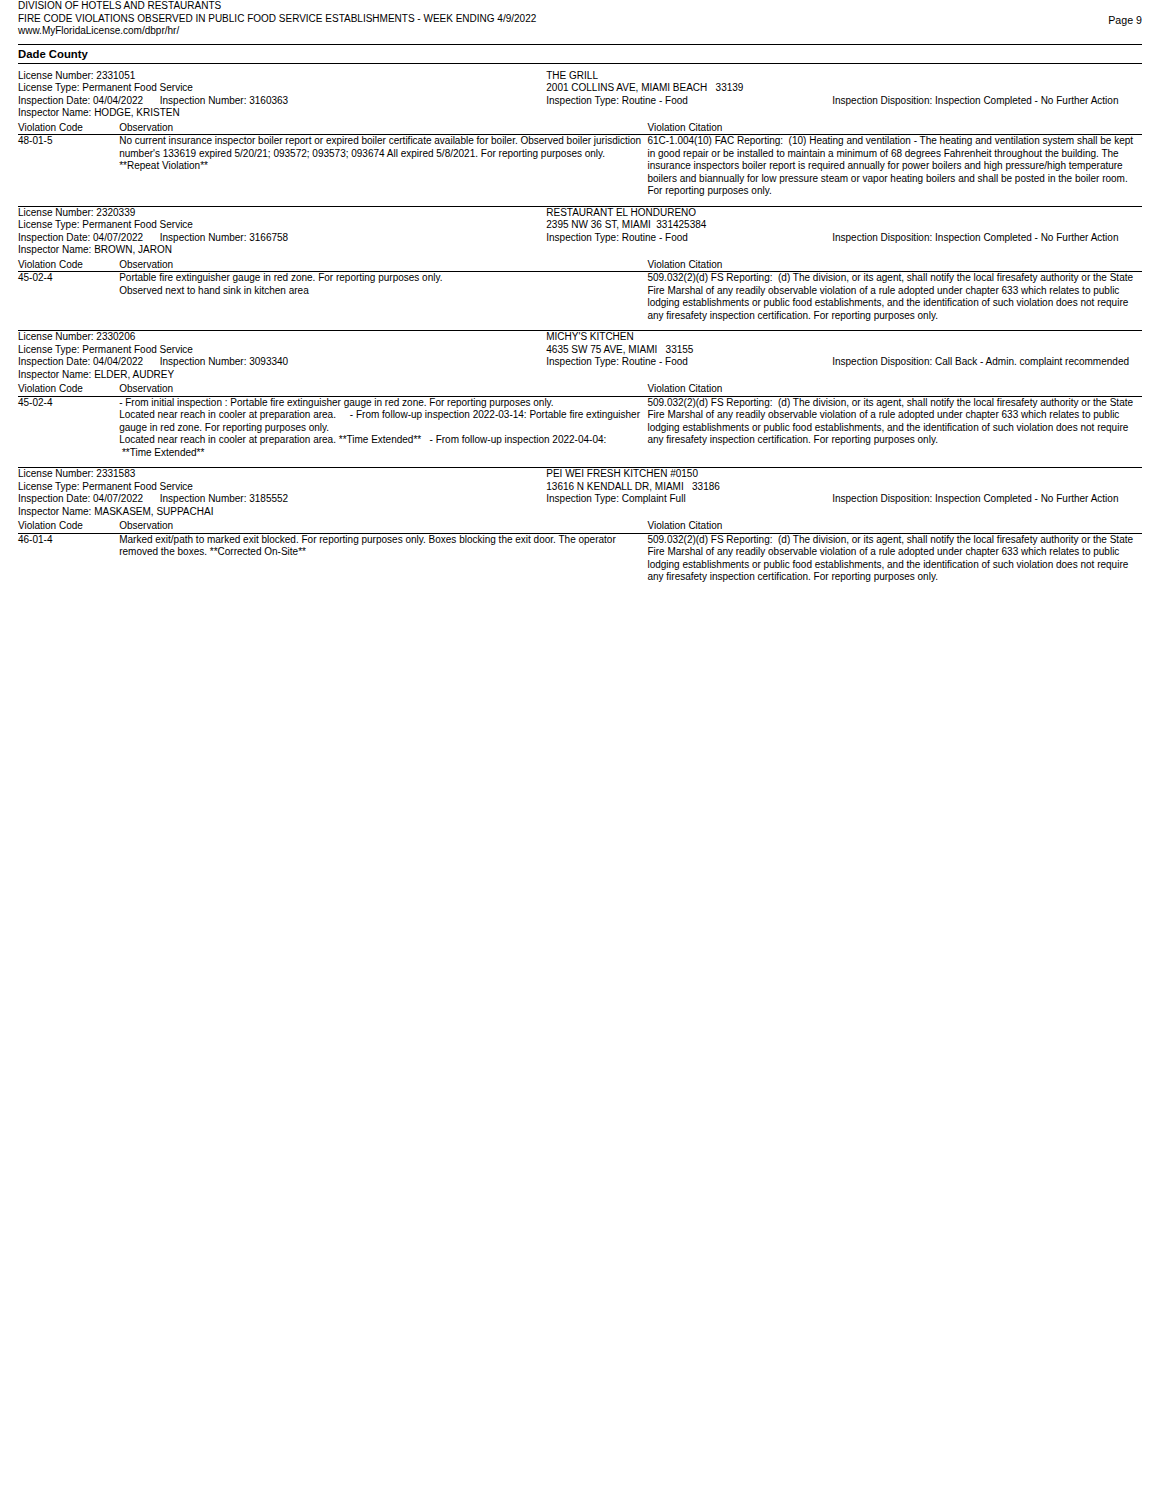DIVISION OF HOTELS AND RESTAURANTS
FIRE CODE VIOLATIONS OBSERVED IN PUBLIC FOOD SERVICE ESTABLISHMENTS - WEEK ENDING 4/9/2022
www.MyFloridaLicense.com/dbpr/hr/
Page 9
Dade County
| License Number: 2331051 | THE GRILL |
| License Type: Permanent Food Service | 2001 COLLINS AVE, MIAMI BEACH 33139 |
| Inspection Date: 04/04/2022 Inspection Number: 3160363 | / Inspection Type: Routine - Food / Inspection Disposition: Inspection Completed - No Further Action / |
| Inspector Name: HODGE, KRISTEN | |
| Violation Code | Observation | Violation Citation |
| 48-01-5 | No current insurance inspector boiler report or expired boiler certificate available for boiler. Observed boiler jurisdiction number's 133619 expired 5/20/21; 093572; 093573; 093674 All expired 5/8/2021. For reporting purposes only. **Repeat Violation** | 61C-1.004(10) FAC Reporting: (10) Heating and ventilation - The heating and ventilation system shall be kept in good repair or be installed to maintain a minimum of 68 degrees Fahrenheit throughout the building. The insurance inspectors boiler report is required annually for power boilers and high pressure/high temperature boilers and biannually for low pressure steam or vapor heating boilers and shall be posted in the boiler room. For reporting purposes only. |
| License Number: 2320339 | RESTAURANT EL HONDURENO |
| License Type: Permanent Food Service | 2395 NW 36 ST, MIAMI 331425384 |
| Inspection Date: 04/07/2022 Inspection Number: 3166758 | / Inspection Type: Routine - Food / Inspection Disposition: Inspection Completed - No Further Action / |
| Inspector Name: BROWN, JARON | |
| Violation Code | Observation | Violation Citation |
| 45-02-4 | Portable fire extinguisher gauge in red zone. For reporting purposes only. Observed next to hand sink in kitchen area | 509.032(2)(d) FS Reporting: (d) The division, or its agent, shall notify the local firesafety authority or the State Fire Marshal of any readily observable violation of a rule adopted under chapter 633 which relates to public lodging establishments or public food establishments, and the identification of such violation does not require any firesafety inspection certification. For reporting purposes only. |
| License Number: 2330206 | MICHY'S KITCHEN |
| License Type: Permanent Food Service | 4635 SW 75 AVE, MIAMI 33155 |
| Inspection Date: 04/04/2022 Inspection Number: 3093340 | / Inspection Type: Routine - Food / Inspection Disposition: Call Back - Admin. complaint recommended / |
| Inspector Name: ELDER, AUDREY | |
| Violation Code | Observation | Violation Citation |
| 45-02-4 | - From initial inspection : Portable fire extinguisher gauge in red zone. For reporting purposes only. Located near reach in cooler at preparation area. - From follow-up inspection 2022-03-14: Portable fire extinguisher gauge in red zone. For reporting purposes only. Located near reach in cooler at preparation area. **Time Extended** - From follow-up inspection 2022-04-04: **Time Extended** | 509.032(2)(d) FS Reporting: (d) The division, or its agent, shall notify the local firesafety authority or the State Fire Marshal of any readily observable violation of a rule adopted under chapter 633 which relates to public lodging establishments or public food establishments, and the identification of such violation does not require any firesafety inspection certification. For reporting purposes only. |
| License Number: 2331583 | PEI WEI FRESH KITCHEN #0150 |
| License Type: Permanent Food Service | 13616 N KENDALL DR, MIAMI 33186 |
| Inspection Date: 04/07/2022 Inspection Number: 3185552 | / Inspection Type: Complaint Full / Inspection Disposition: Inspection Completed - No Further Action / |
| Inspector Name: MASKASEM, SUPPACHAI | |
| Violation Code | Observation | Violation Citation |
| 46-01-4 | Marked exit/path to marked exit blocked. For reporting purposes only. Boxes blocking the exit door. The operator removed the boxes. **Corrected On-Site** | 509.032(2)(d) FS Reporting: (d) The division, or its agent, shall notify the local firesafety authority or the State Fire Marshal of any readily observable violation of a rule adopted under chapter 633 which relates to public lodging establishments or public food establishments, and the identification of such violation does not require any firesafety inspection certification. For reporting purposes only. |